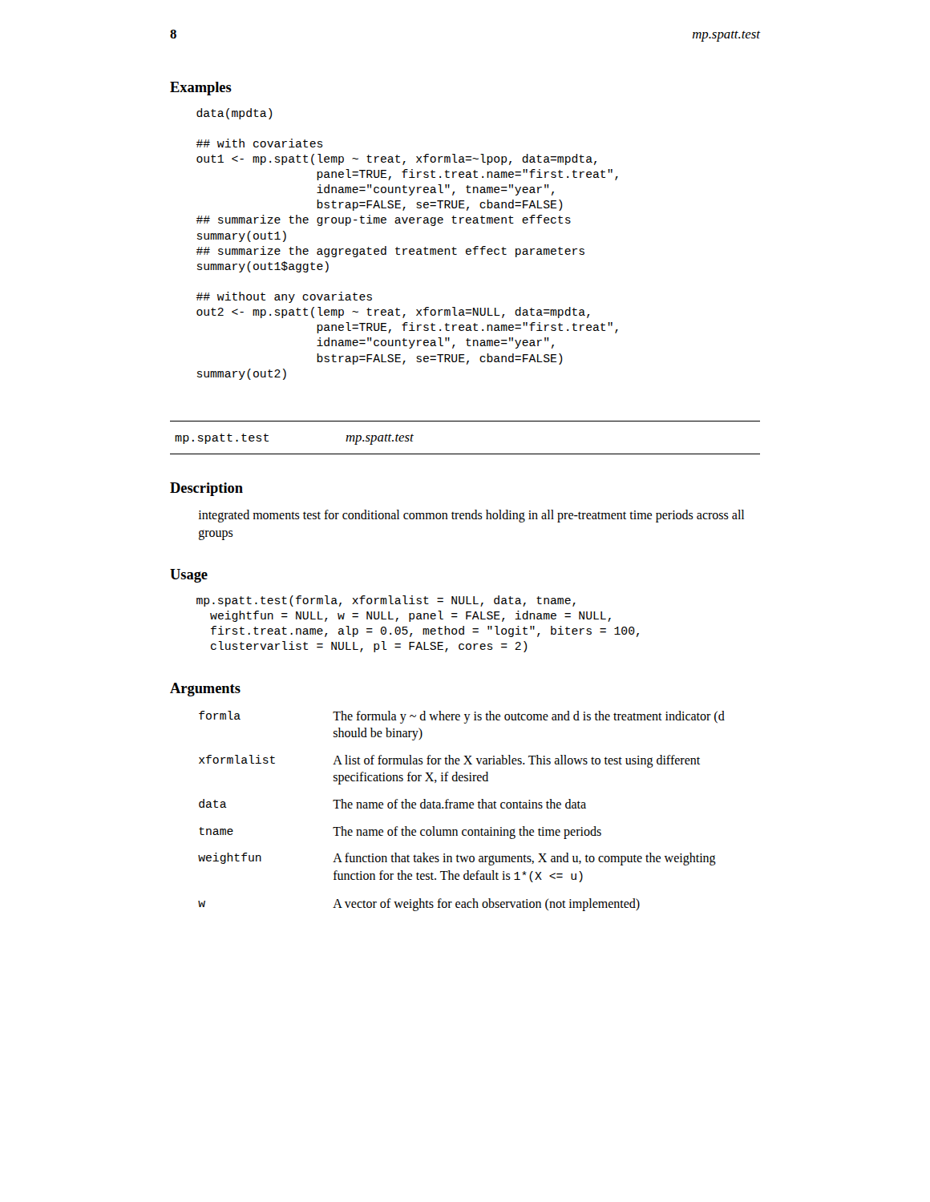8 mp.spatt.test
Examples
data(mpdta)

## with covariates
out1 <- mp.spatt(lemp ~ treat, xformla=~lpop, data=mpdta,
                 panel=TRUE, first.treat.name="first.treat",
                 idname="countyreal", tname="year",
                 bstrap=FALSE, se=TRUE, cband=FALSE)
## summarize the group-time average treatment effects
summary(out1)
## summarize the aggregated treatment effect parameters
summary(out1$aggte)

## without any covariates
out2 <- mp.spatt(lemp ~ treat, xformla=NULL, data=mpdta,
                 panel=TRUE, first.treat.name="first.treat",
                 idname="countyreal", tname="year",
                 bstrap=FALSE, se=TRUE, cband=FALSE)
summary(out2)
mp.spatt.test mp.spatt.test
Description
integrated moments test for conditional common trends holding in all pre-treatment time periods across all groups
Usage
mp.spatt.test(formla, xformlalist = NULL, data, tname,
  weightfun = NULL, w = NULL, panel = FALSE, idname = NULL,
  first.treat.name, alp = 0.05, method = "logit", biters = 100,
  clustervarlist = NULL, pl = FALSE, cores = 2)
Arguments
formla
The formula y ~ d where y is the outcome and d is the treatment indicator (d should be binary)
xformlalist
A list of formulas for the X variables. This allows to test using different specifications for X, if desired
data
The name of the data.frame that contains the data
tname
The name of the column containing the time periods
weightfun
A function that takes in two arguments, X and u, to compute the weighting function for the test. The default is 1*(X <= u)
w
A vector of weights for each observation (not implemented)